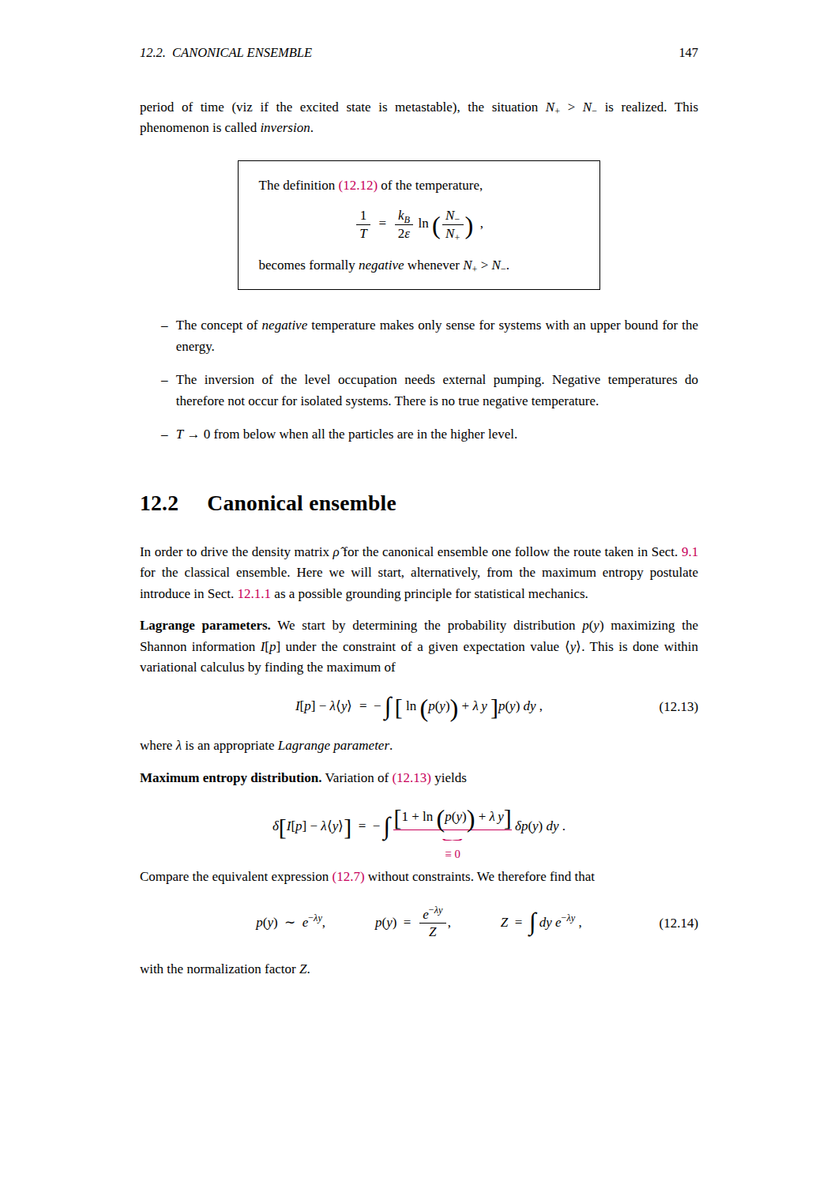12.2. CANONICAL ENSEMBLE 147
period of time (viz if the excited state is metastable), the situation N+ > N− is realized. This phenomenon is called inversion.
The definition (12.12) of the temperature,
1 T = kB 2ε ln (N−N+) ,
becomes formally negative whenever N+ > N−.
The concept of negative temperature makes only sense for systems with an upper bound for the energy.
The inversion of the level occupation needs external pumping. Negative temperatures do therefore not occur for isolated systems. There is no true negative temperature.
T → 0 from below when all the particles are in the higher level.
12.2 Canonical ensemble
In order to drive the density matrix ρ̂ for the canonical ensemble one follow the route taken in Sect. 9.1 for the classical ensemble. Here we will start, alternatively, from the maximum entropy postulate introduce in Sect. 12.1.1 as a possible grounding principle for statistical mechanics.
Lagrange parameters. We start by determining the probability distribution p(y) maximizing the Shannon information I[p] under the constraint of a given expectation value ⟨y⟩. This is done within variational calculus by finding the maximum of
I[p] − λ⟨y⟩ = − ∫ [ ln (p(y)) + λ y ] p(y) dy , (12.13)
where λ is an appropriate Lagrange parameter.
Maximum entropy distribution. Variation of (12.13) yields
δ[I[p] − λ⟨y⟩] = − ∫ [1 + ln (p(y)) + λ y]⏟≡ 0 δp(y) dy .
Compare the equivalent expression (12.7) without constraints. We therefore find that
p(y) ∼ e−λy, p(y) = e−λy Z, Z = ∫ dy e−λy , (12.14)
with the normalization factor Z.